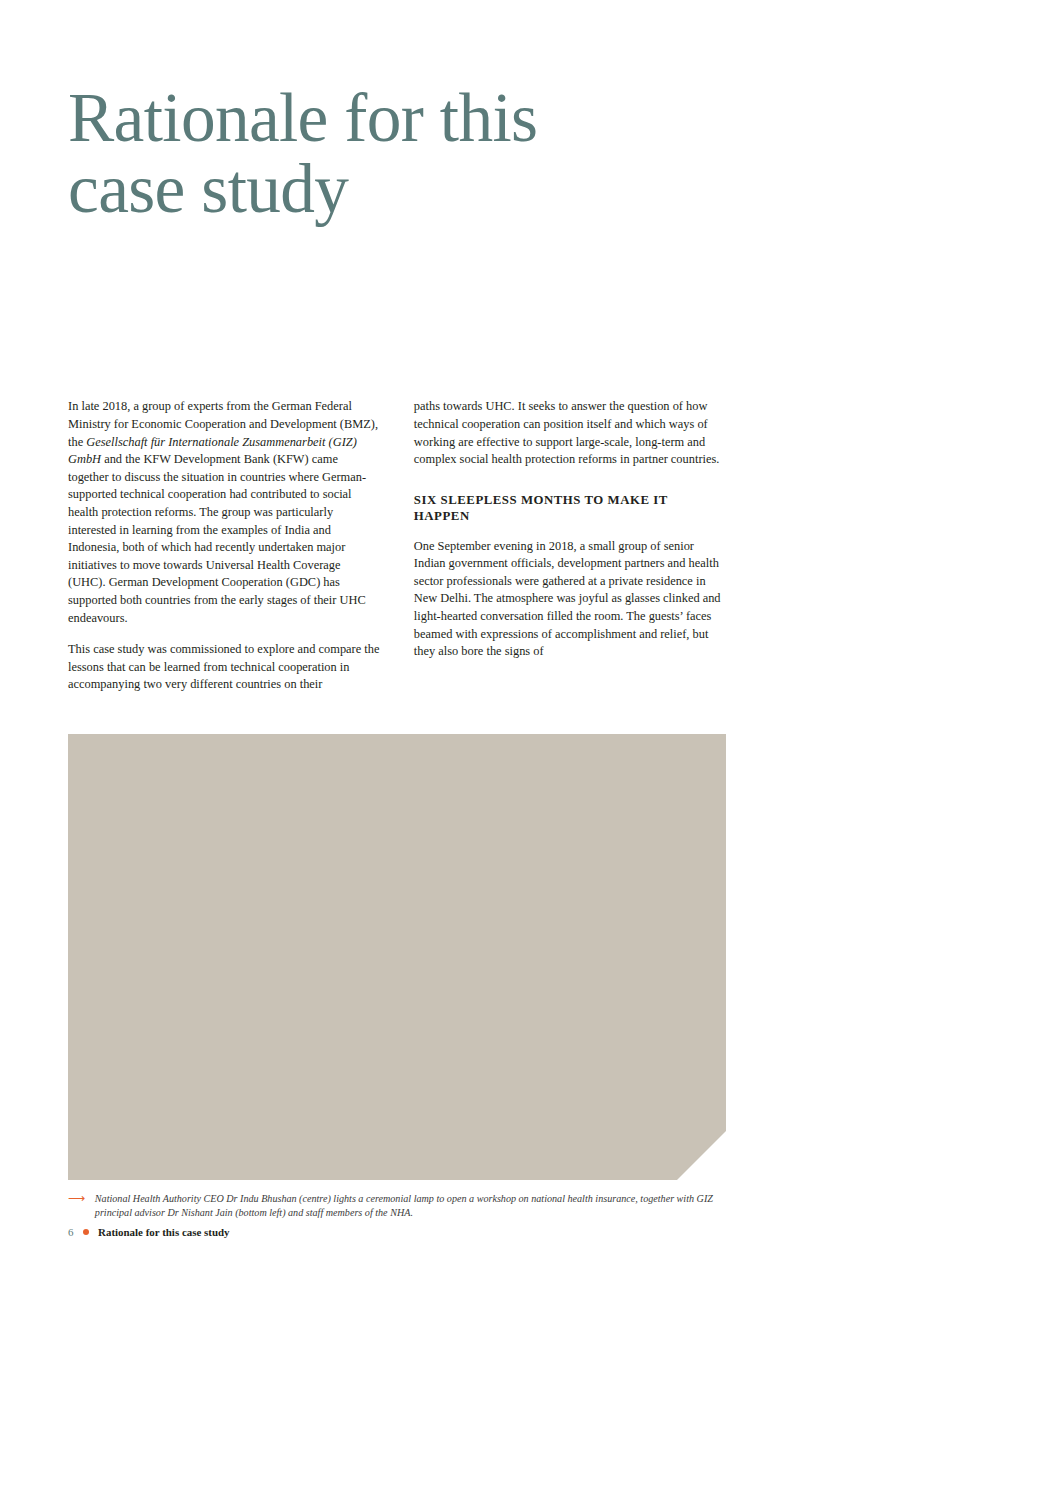Rationale for this
case study
In late 2018, a group of experts from the German Federal Ministry for Economic Cooperation and Development (BMZ), the Gesellschaft für Internationale Zusammenarbeit (GIZ) GmbH and the KFW Development Bank (KFW) came together to discuss the situation in countries where German-supported technical cooperation had contributed to social health protection reforms. The group was particularly interested in learning from the examples of India and Indonesia, both of which had recently undertaken major initiatives to move towards Universal Health Coverage (UHC). German Development Cooperation (GDC) has supported both countries from the early stages of their UHC endeavours.
This case study was commissioned to explore and compare the lessons that can be learned from technical cooperation in accompanying two very different countries on their
paths towards UHC. It seeks to answer the question of how technical cooperation can position itself and which ways of working are effective to support large-scale, long-term and complex social health protection reforms in partner countries.
Six sleepless months to make it happen
One September evening in 2018, a small group of senior Indian government officials, development partners and health sector professionals were gathered at a private residence in New Delhi. The atmosphere was joyful as glasses clinked and light-hearted conversation filled the room. The guests’ faces beamed with expressions of accomplishment and relief, but they also bore the signs of
⟶ National Health Authority CEO Dr Indu Bhushan (centre) lights a ceremonial lamp to open a workshop on national health insurance, together with GIZ principal advisor Dr Nishant Jain (bottom left) and staff members of the NHA.
6 Rationale for this case study